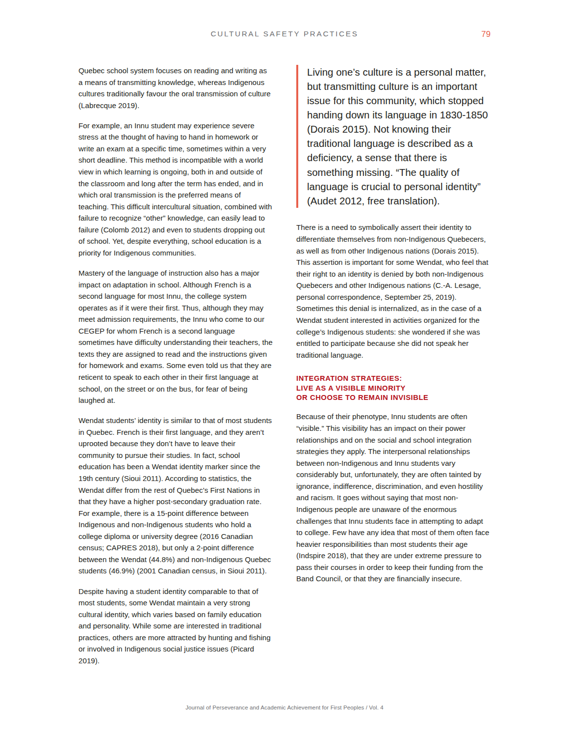Cultural Safety Practices 79
Quebec school system focuses on reading and writing as a means of transmitting knowledge, whereas Indigenous cultures traditionally favour the oral transmission of culture (Labrecque 2019).
For example, an Innu student may experience severe stress at the thought of having to hand in homework or write an exam at a specific time, sometimes within a very short deadline. This method is incompatible with a world view in which learning is ongoing, both in and outside of the classroom and long after the term has ended, and in which oral transmission is the preferred means of teaching. This difficult intercultural situation, combined with failure to recognize “other” knowledge, can easily lead to failure (Colomb 2012) and even to students dropping out of school. Yet, despite everything, school education is a priority for Indigenous communities.
Mastery of the language of instruction also has a major impact on adaptation in school. Although French is a second language for most Innu, the college system operates as if it were their first. Thus, although they may meet admission requirements, the Innu who come to our CEGEP for whom French is a second language sometimes have difficulty understanding their teachers, the texts they are assigned to read and the instructions given for homework and exams. Some even told us that they are reticent to speak to each other in their first language at school, on the street or on the bus, for fear of being laughed at.
Wendat students’ identity is similar to that of most students in Quebec. French is their first language, and they aren’t uprooted because they don’t have to leave their community to pursue their studies. In fact, school education has been a Wendat identity marker since the 19th century (Sioui 2011). According to statistics, the Wendat differ from the rest of Quebec’s First Nations in that they have a higher post-secondary graduation rate. For example, there is a 15-point difference between Indigenous and non-Indigenous students who hold a college diploma or university degree (2016 Canadian census; CAPRES 2018), but only a 2-point difference between the Wendat (44.8%) and non-Indigenous Quebec students (46.9%) (2001 Canadian census, in Sioui 2011).
Despite having a student identity comparable to that of most students, some Wendat maintain a very strong cultural identity, which varies based on family education and personality. While some are interested in traditional practices, others are more attracted by hunting and fishing or involved in Indigenous social justice issues (Picard 2019).
Living one’s culture is a personal matter, but transmitting culture is an important issue for this community, which stopped handing down its language in 1830-1850 (Dorais 2015). Not knowing their traditional language is described as a deficiency, a sense that there is something missing. “The quality of language is crucial to personal identity” (Audet 2012, free translation).
There is a need to symbolically assert their identity to differentiate themselves from non-Indigenous Quebecers, as well as from other Indigenous nations (Dorais 2015). This assertion is important for some Wendat, who feel that their right to an identity is denied by both non-Indigenous Quebecers and other Indigenous nations (C.-A. Lesage, personal correspondence, September 25, 2019). Sometimes this denial is internalized, as in the case of a Wendat student interested in activities organized for the college’s Indigenous students: she wondered if she was entitled to participate because she did not speak her traditional language.
Integration strategies:
live as a visible minority
or choose to remain invisible
Because of their phenotype, Innu students are often “visible.” This visibility has an impact on their power relationships and on the social and school integration strategies they apply. The interpersonal relationships between non-Indigenous and Innu students vary considerably but, unfortunately, they are often tainted by ignorance, indifference, discrimination, and even hostility and racism. It goes without saying that most non-Indigenous people are unaware of the enormous challenges that Innu students face in attempting to adapt to college. Few have any idea that most of them often face heavier responsibilities than most students their age (Indspire 2018), that they are under extreme pressure to pass their courses in order to keep their funding from the Band Council, or that they are financially insecure.
Journal of Perseverance and Academic Achievement for First Peoples / Vol. 4